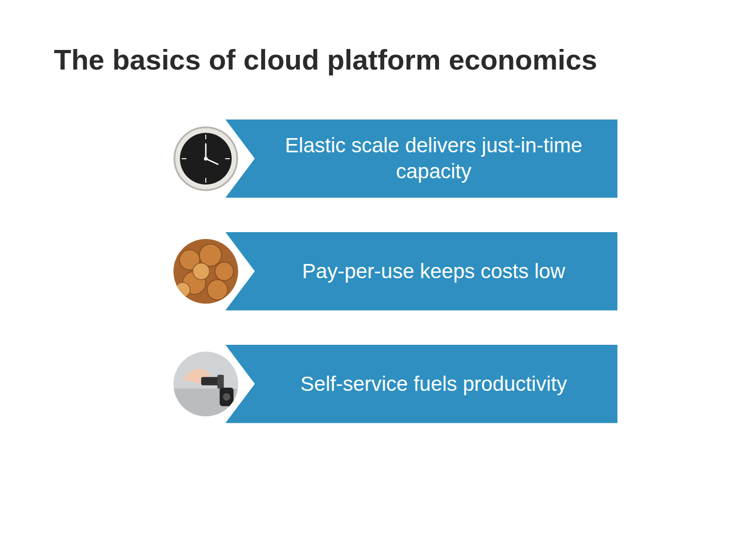The basics of cloud platform economics
Elastic scale delivers just-in-time capacity
Pay-per-use keeps costs low
Self-service fuels productivity